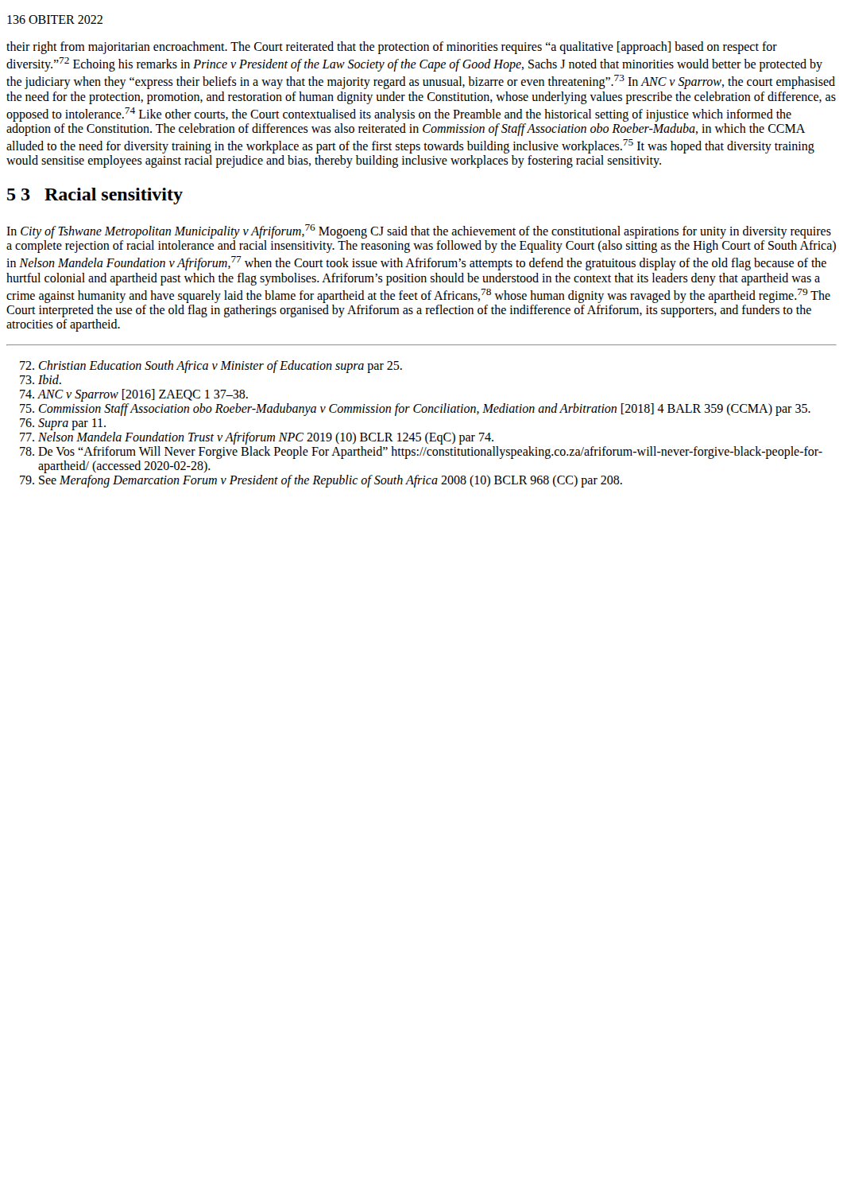136 OBITER 2022
their right from majoritarian encroachment. The Court reiterated that the protection of minorities requires “a qualitative [approach] based on respect for diversity.”72 Echoing his remarks in Prince v President of the Law Society of the Cape of Good Hope, Sachs J noted that minorities would better be protected by the judiciary when they “express their beliefs in a way that the majority regard as unusual, bizarre or even threatening”.73 In ANC v Sparrow, the court emphasised the need for the protection, promotion, and restoration of human dignity under the Constitution, whose underlying values prescribe the celebration of difference, as opposed to intolerance.74 Like other courts, the Court contextualised its analysis on the Preamble and the historical setting of injustice which informed the adoption of the Constitution. The celebration of differences was also reiterated in Commission of Staff Association obo Roeber-Maduba, in which the CCMA alluded to the need for diversity training in the workplace as part of the first steps towards building inclusive workplaces.75 It was hoped that diversity training would sensitise employees against racial prejudice and bias, thereby building inclusive workplaces by fostering racial sensitivity.
5 3 Racial sensitivity
In City of Tshwane Metropolitan Municipality v Afriforum,76 Mogoeng CJ said that the achievement of the constitutional aspirations for unity in diversity requires a complete rejection of racial intolerance and racial insensitivity. The reasoning was followed by the Equality Court (also sitting as the High Court of South Africa) in Nelson Mandela Foundation v Afriforum,77 when the Court took issue with Afriforum’s attempts to defend the gratuitous display of the old flag because of the hurtful colonial and apartheid past which the flag symbolises. Afriforum’s position should be understood in the context that its leaders deny that apartheid was a crime against humanity and have squarely laid the blame for apartheid at the feet of Africans,78 whose human dignity was ravaged by the apartheid regime.79 The Court interpreted the use of the old flag in gatherings organised by Afriforum as a reflection of the indifference of Afriforum, its supporters, and funders to the atrocities of apartheid.
Christian Education South Africa v Minister of Education supra par 25.
Ibid.
ANC v Sparrow [2016] ZAEQC 1 37–38.
Commission Staff Association obo Roeber-Madubanya v Commission for Conciliation, Mediation and Arbitration [2018] 4 BALR 359 (CCMA) par 35.
Supra par 11.
Nelson Mandela Foundation Trust v Afriforum NPC 2019 (10) BCLR 1245 (EqC) par 74.
De Vos “Afriforum Will Never Forgive Black People For Apartheid” https://constitutionallyspeaking.co.za/afriforum-will-never-forgive-black-people-for-apartheid/ (accessed 2020-02-28).
See Merafong Demarcation Forum v President of the Republic of South Africa 2008 (10) BCLR 968 (CC) par 208.